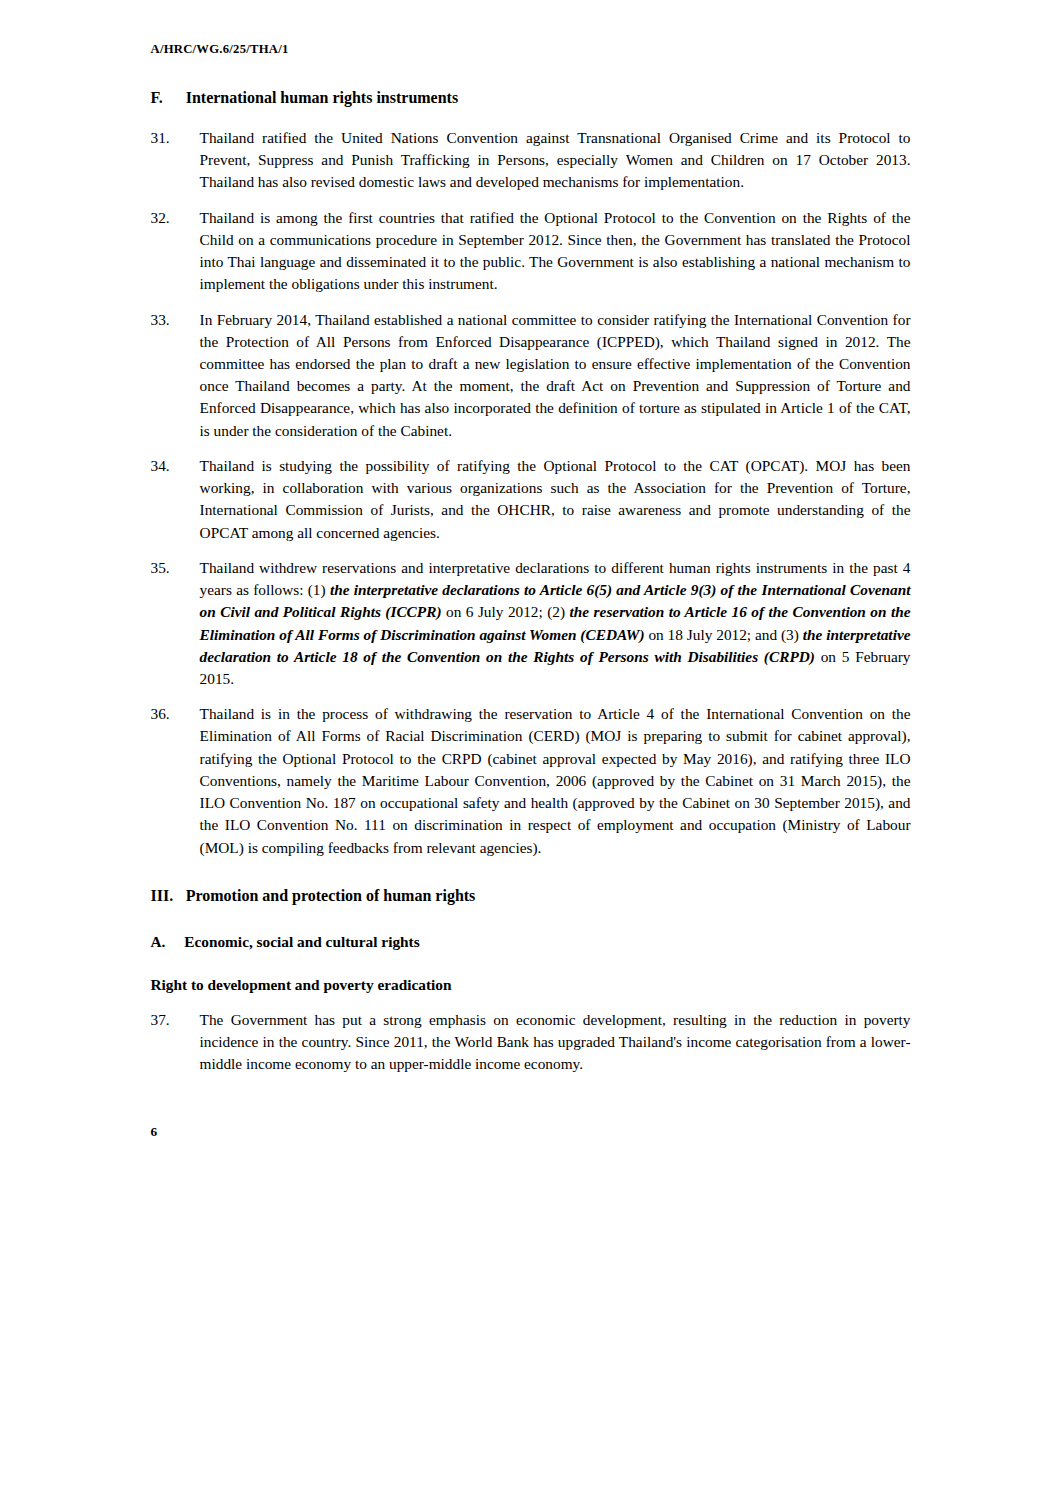A/HRC/WG.6/25/THA/1
F. International human rights instruments
31. Thailand ratified the United Nations Convention against Transnational Organised Crime and its Protocol to Prevent, Suppress and Punish Trafficking in Persons, especially Women and Children on 17 October 2013. Thailand has also revised domestic laws and developed mechanisms for implementation.
32. Thailand is among the first countries that ratified the Optional Protocol to the Convention on the Rights of the Child on a communications procedure in September 2012. Since then, the Government has translated the Protocol into Thai language and disseminated it to the public. The Government is also establishing a national mechanism to implement the obligations under this instrument.
33. In February 2014, Thailand established a national committee to consider ratifying the International Convention for the Protection of All Persons from Enforced Disappearance (ICPPED), which Thailand signed in 2012. The committee has endorsed the plan to draft a new legislation to ensure effective implementation of the Convention once Thailand becomes a party. At the moment, the draft Act on Prevention and Suppression of Torture and Enforced Disappearance, which has also incorporated the definition of torture as stipulated in Article 1 of the CAT, is under the consideration of the Cabinet.
34. Thailand is studying the possibility of ratifying the Optional Protocol to the CAT (OPCAT). MOJ has been working, in collaboration with various organizations such as the Association for the Prevention of Torture, International Commission of Jurists, and the OHCHR, to raise awareness and promote understanding of the OPCAT among all concerned agencies.
35. Thailand withdrew reservations and interpretative declarations to different human rights instruments in the past 4 years as follows: (1) the interpretative declarations to Article 6(5) and Article 9(3) of the International Covenant on Civil and Political Rights (ICCPR) on 6 July 2012; (2) the reservation to Article 16 of the Convention on the Elimination of All Forms of Discrimination against Women (CEDAW) on 18 July 2012; and (3) the interpretative declaration to Article 18 of the Convention on the Rights of Persons with Disabilities (CRPD) on 5 February 2015.
36. Thailand is in the process of withdrawing the reservation to Article 4 of the International Convention on the Elimination of All Forms of Racial Discrimination (CERD) (MOJ is preparing to submit for cabinet approval), ratifying the Optional Protocol to the CRPD (cabinet approval expected by May 2016), and ratifying three ILO Conventions, namely the Maritime Labour Convention, 2006 (approved by the Cabinet on 31 March 2015), the ILO Convention No. 187 on occupational safety and health (approved by the Cabinet on 30 September 2015), and the ILO Convention No. 111 on discrimination in respect of employment and occupation (Ministry of Labour (MOL) is compiling feedbacks from relevant agencies).
III. Promotion and protection of human rights
A. Economic, social and cultural rights
Right to development and poverty eradication
37. The Government has put a strong emphasis on economic development, resulting in the reduction in poverty incidence in the country. Since 2011, the World Bank has upgraded Thailand's income categorisation from a lower-middle income economy to an upper-middle income economy.
6